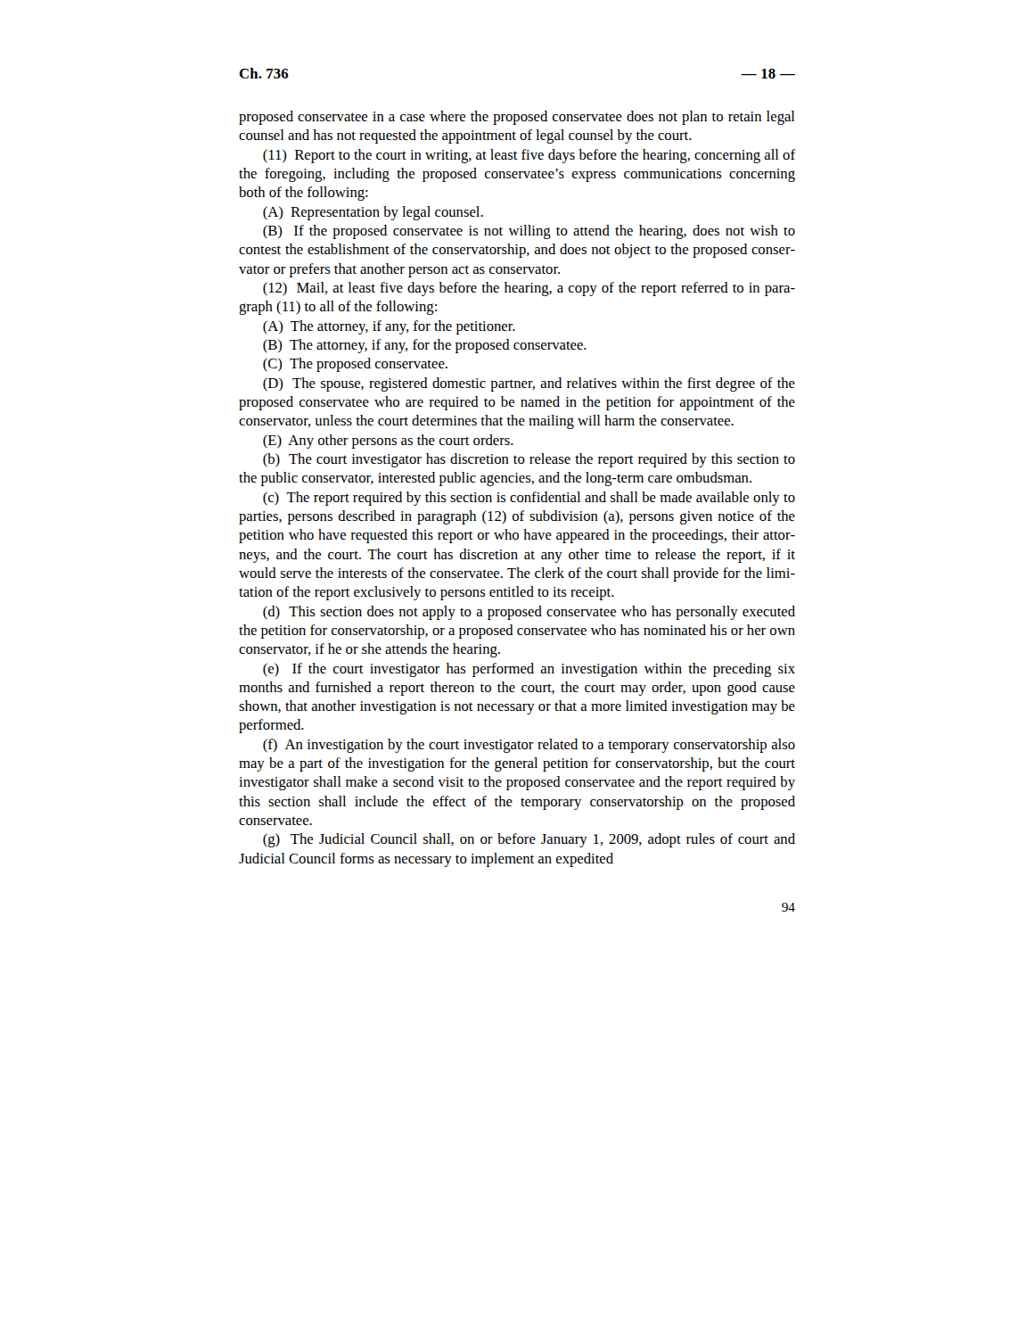Ch. 736 — 18 —
proposed conservatee in a case where the proposed conservatee does not plan to retain legal counsel and has not requested the appointment of legal counsel by the court.
(11) Report to the court in writing, at least five days before the hearing, concerning all of the foregoing, including the proposed conservatee’s express communications concerning both of the following:
(A) Representation by legal counsel.
(B) If the proposed conservatee is not willing to attend the hearing, does not wish to contest the establishment of the conservatorship, and does not object to the proposed conservator or prefers that another person act as conservator.
(12) Mail, at least five days before the hearing, a copy of the report referred to in paragraph (11) to all of the following:
(A) The attorney, if any, for the petitioner.
(B) The attorney, if any, for the proposed conservatee.
(C) The proposed conservatee.
(D) The spouse, registered domestic partner, and relatives within the first degree of the proposed conservatee who are required to be named in the petition for appointment of the conservator, unless the court determines that the mailing will harm the conservatee.
(E) Any other persons as the court orders.
(b) The court investigator has discretion to release the report required by this section to the public conservator, interested public agencies, and the long-term care ombudsman.
(c) The report required by this section is confidential and shall be made available only to parties, persons described in paragraph (12) of subdivision (a), persons given notice of the petition who have requested this report or who have appeared in the proceedings, their attorneys, and the court. The court has discretion at any other time to release the report, if it would serve the interests of the conservatee. The clerk of the court shall provide for the limitation of the report exclusively to persons entitled to its receipt.
(d) This section does not apply to a proposed conservatee who has personally executed the petition for conservatorship, or a proposed conservatee who has nominated his or her own conservator, if he or she attends the hearing.
(e) If the court investigator has performed an investigation within the preceding six months and furnished a report thereon to the court, the court may order, upon good cause shown, that another investigation is not necessary or that a more limited investigation may be performed.
(f) An investigation by the court investigator related to a temporary conservatorship also may be a part of the investigation for the general petition for conservatorship, but the court investigator shall make a second visit to the proposed conservatee and the report required by this section shall include the effect of the temporary conservatorship on the proposed conservatee.
(g) The Judicial Council shall, on or before January 1, 2009, adopt rules of court and Judicial Council forms as necessary to implement an expedited
94